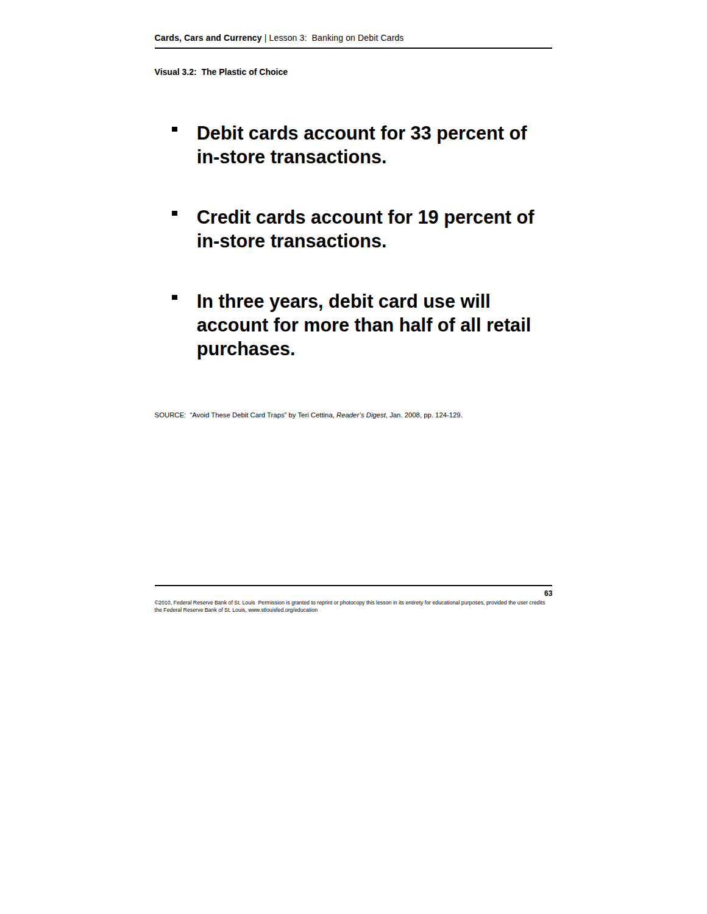Cards, Cars and Currency | Lesson 3: Banking on Debit Cards
Visual 3.2: The Plastic of Choice
Debit cards account for 33 percent of in-store transactions.
Credit cards account for 19 percent of in-store transactions.
In three years, debit card use will account for more than half of all retail purchases.
SOURCE: “Avoid These Debit Card Traps” by Teri Cettina, Reader’s Digest, Jan. 2008, pp. 124-129.
63
©2010, Federal Reserve Bank of St. Louis Permission is granted to reprint or photocopy this lesson in its entirety for educational purposes, provided the user credits the Federal Reserve Bank of St. Louis, www.stlouisfed.org/education